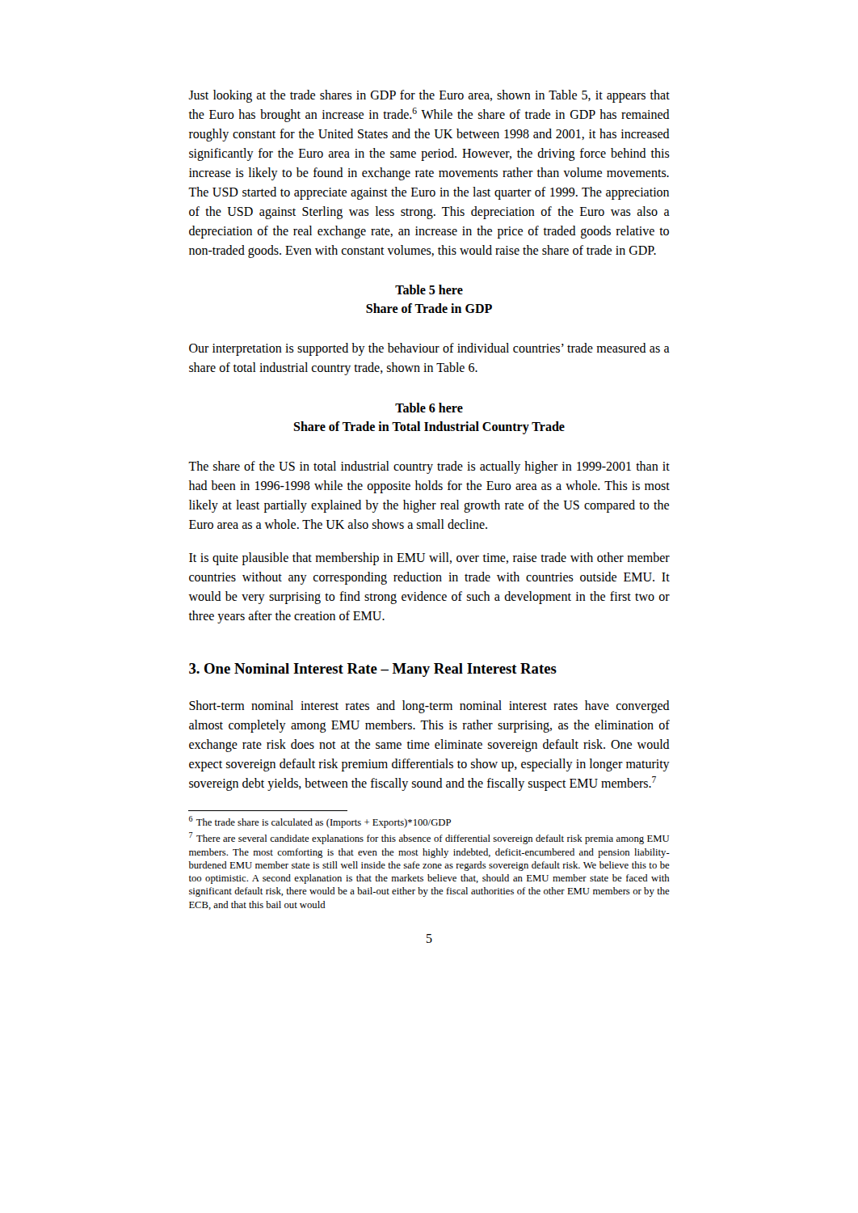Just looking at the trade shares in GDP for the Euro area, shown in Table 5, it appears that the Euro has brought an increase in trade.6 While the share of trade in GDP has remained roughly constant for the United States and the UK between 1998 and 2001, it has increased significantly for the Euro area in the same period. However, the driving force behind this increase is likely to be found in exchange rate movements rather than volume movements. The USD started to appreciate against the Euro in the last quarter of 1999. The appreciation of the USD against Sterling was less strong. This depreciation of the Euro was also a depreciation of the real exchange rate, an increase in the price of traded goods relative to non-traded goods. Even with constant volumes, this would raise the share of trade in GDP.
Table 5 here
Share of Trade in GDP
Our interpretation is supported by the behaviour of individual countries’ trade measured as a share of total industrial country trade, shown in Table 6.
Table 6 here
Share of Trade in Total Industrial Country Trade
The share of the US in total industrial country trade is actually higher in 1999-2001 than it had been in 1996-1998 while the opposite holds for the Euro area as a whole. This is most likely at least partially explained by the higher real growth rate of the US compared to the Euro area as a whole. The UK also shows a small decline.
It is quite plausible that membership in EMU will, over time, raise trade with other member countries without any corresponding reduction in trade with countries outside EMU. It would be very surprising to find strong evidence of such a development in the first two or three years after the creation of EMU.
3. One Nominal Interest Rate – Many Real Interest Rates
Short-term nominal interest rates and long-term nominal interest rates have converged almost completely among EMU members. This is rather surprising, as the elimination of exchange rate risk does not at the same time eliminate sovereign default risk. One would expect sovereign default risk premium differentials to show up, especially in longer maturity sovereign debt yields, between the fiscally sound and the fiscally suspect EMU members.7
6 The trade share is calculated as (Imports + Exports)*100/GDP
7 There are several candidate explanations for this absence of differential sovereign default risk premia among EMU members. The most comforting is that even the most highly indebted, deficit-encumbered and pension liability-burdened EMU member state is still well inside the safe zone as regards sovereign default risk. We believe this to be too optimistic. A second explanation is that the markets believe that, should an EMU member state be faced with significant default risk, there would be a bail-out either by the fiscal authorities of the other EMU members or by the ECB, and that this bail out would
5